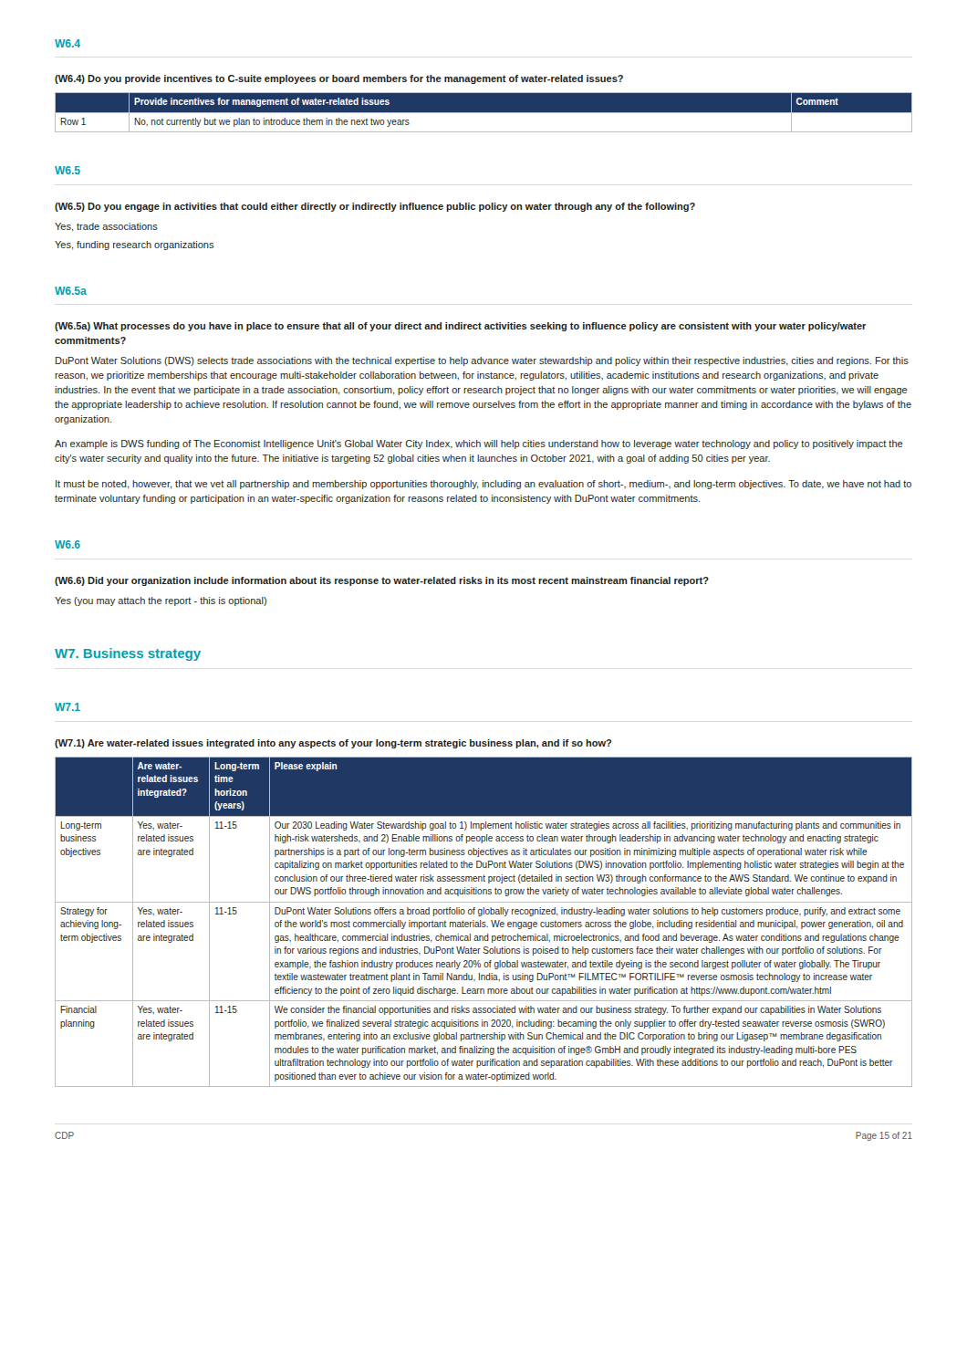W6.4
(W6.4) Do you provide incentives to C-suite employees or board members for the management of water-related issues?
| | Provide incentives for management of water-related issues | Comment |
| --- | --- | --- |
| Row 1 | No, not currently but we plan to introduce them in the next two years | |
W6.5
(W6.5) Do you engage in activities that could either directly or indirectly influence public policy on water through any of the following?
Yes, trade associations
Yes, funding research organizations
W6.5a
(W6.5a) What processes do you have in place to ensure that all of your direct and indirect activities seeking to influence policy are consistent with your water policy/water commitments?
DuPont Water Solutions (DWS) selects trade associations with the technical expertise to help advance water stewardship and policy within their respective industries, cities and regions. For this reason, we prioritize memberships that encourage multi-stakeholder collaboration between, for instance, regulators, utilities, academic institutions and research organizations, and private industries. In the event that we participate in a trade association, consortium, policy effort or research project that no longer aligns with our water commitments or water priorities, we will engage the appropriate leadership to achieve resolution. If resolution cannot be found, we will remove ourselves from the effort in the appropriate manner and timing in accordance with the bylaws of the organization.
An example is DWS funding of The Economist Intelligence Unit's Global Water City Index, which will help cities understand how to leverage water technology and policy to positively impact the city's water security and quality into the future. The initiative is targeting 52 global cities when it launches in October 2021, with a goal of adding 50 cities per year.
It must be noted, however, that we vet all partnership and membership opportunities thoroughly, including an evaluation of short-, medium-, and long-term objectives. To date, we have not had to terminate voluntary funding or participation in an water-specific organization for reasons related to inconsistency with DuPont water commitments.
W6.6
(W6.6) Did your organization include information about its response to water-related risks in its most recent mainstream financial report?
Yes (you may attach the report - this is optional)
W7. Business strategy
W7.1
(W7.1) Are water-related issues integrated into any aspects of your long-term strategic business plan, and if so how?
| | Are water-related issues integrated? | Long-term time horizon (years) | Please explain |
| --- | --- | --- | --- |
| Long-term business objectives | Yes, water-related issues are integrated | 11-15 | Our 2030 Leading Water Stewardship goal to 1) Implement holistic water strategies across all facilities, prioritizing manufacturing plants and communities in high-risk watersheds, and 2) Enable millions of people access to clean water through leadership in advancing water technology and enacting strategic partnerships is a part of our long-term business objectives as it articulates our position in minimizing multiple aspects of operational water risk while capitalizing on market opportunities related to the DuPont Water Solutions (DWS) innovation portfolio. Implementing holistic water strategies will begin at the conclusion of our three-tiered water risk assessment project (detailed in section W3) through conformance to the AWS Standard. We continue to expand in our DWS portfolio through innovation and acquisitions to grow the variety of water technologies available to alleviate global water challenges. |
| Strategy for achieving long-term objectives | Yes, water-related issues are integrated | 11-15 | DuPont Water Solutions offers a broad portfolio of globally recognized, industry-leading water solutions to help customers produce, purify, and extract some of the world's most commercially important materials. We engage customers across the globe, including residential and municipal, power generation, oil and gas, healthcare, commercial industries, chemical and petrochemical, microelectronics, and food and beverage. As water conditions and regulations change in for various regions and industries, DuPont Water Solutions is poised to help customers face their water challenges with our portfolio of solutions. For example, the fashion industry produces nearly 20% of global wastewater, and textile dyeing is the second largest polluter of water globally. The Tirupur textile wastewater treatment plant in Tamil Nandu, India, is using DuPont™ FILMTEC™ FORTILIFE™ reverse osmosis technology to increase water efficiency to the point of zero liquid discharge. Learn more about our capabilities in water purification at https://www.dupont.com/water.html |
| Financial planning | Yes, water-related issues are integrated | 11-15 | We consider the financial opportunities and risks associated with water and our business strategy. To further expand our capabilities in Water Solutions portfolio, we finalized several strategic acquisitions in 2020, including: becaming the only supplier to offer dry-tested seawater reverse osmosis (SWRO) membranes, entering into an exclusive global partnership with Sun Chemical and the DIC Corporation to bring our Ligasep™ membrane degasification modules to the water purification market, and finalizing the acquisition of inge® GmbH and proudly integrated its industry-leading multi-bore PES ultrafiltration technology into our portfolio of water purification and separation capabilities. With these additions to our portfolio and reach, DuPont is better positioned than ever to achieve our vision for a water-optimized world. |
CDP Page 15 of 21